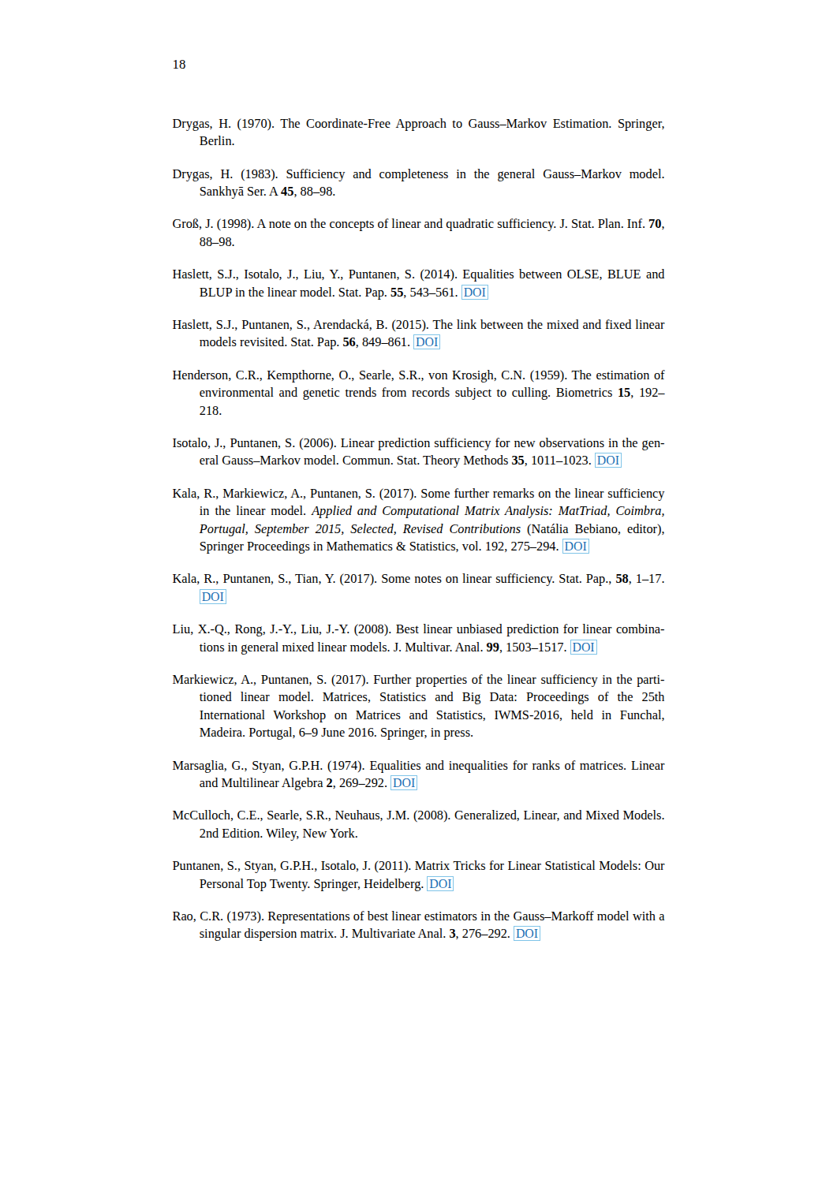18
Drygas, H. (1970). The Coordinate-Free Approach to Gauss–Markov Estimation. Springer, Berlin.
Drygas, H. (1983). Sufficiency and completeness in the general Gauss–Markov model. Sankhyā Ser. A 45, 88–98.
Groß, J. (1998). A note on the concepts of linear and quadratic sufficiency. J. Stat. Plan. Inf. 70, 88–98.
Haslett, S.J., Isotalo, J., Liu, Y., Puntanen, S. (2014). Equalities between OLSE, BLUE and BLUP in the linear model. Stat. Pap. 55, 543–561. DOI
Haslett, S.J., Puntanen, S., Arendacká, B. (2015). The link between the mixed and fixed linear models revisited. Stat. Pap. 56, 849–861. DOI
Henderson, C.R., Kempthorne, O., Searle, S.R., von Krosigh, C.N. (1959). The estimation of environmental and genetic trends from records subject to culling. Biometrics 15, 192–218.
Isotalo, J., Puntanen, S. (2006). Linear prediction sufficiency for new observations in the general Gauss–Markov model. Commun. Stat. Theory Methods 35, 1011–1023. DOI
Kala, R., Markiewicz, A., Puntanen, S. (2017). Some further remarks on the linear sufficiency in the linear model. Applied and Computational Matrix Analysis: MatTriad, Coimbra, Portugal, September 2015, Selected, Revised Contributions (Natália Bebiano, editor), Springer Proceedings in Mathematics & Statistics, vol. 192, 275–294. DOI
Kala, R., Puntanen, S., Tian, Y. (2017). Some notes on linear sufficiency. Stat. Pap., 58, 1–17. DOI
Liu, X.-Q., Rong, J.-Y., Liu, J.-Y. (2008). Best linear unbiased prediction for linear combinations in general mixed linear models. J. Multivar. Anal. 99, 1503–1517. DOI
Markiewicz, A., Puntanen, S. (2017). Further properties of the linear sufficiency in the partitioned linear model. Matrices, Statistics and Big Data: Proceedings of the 25th International Workshop on Matrices and Statistics, IWMS-2016, held in Funchal, Madeira. Portugal, 6–9 June 2016. Springer, in press.
Marsaglia, G., Styan, G.P.H. (1974). Equalities and inequalities for ranks of matrices. Linear and Multilinear Algebra 2, 269–292. DOI
McCulloch, C.E., Searle, S.R., Neuhaus, J.M. (2008). Generalized, Linear, and Mixed Models. 2nd Edition. Wiley, New York.
Puntanen, S., Styan, G.P.H., Isotalo, J. (2011). Matrix Tricks for Linear Statistical Models: Our Personal Top Twenty. Springer, Heidelberg. DOI
Rao, C.R. (1973). Representations of best linear estimators in the Gauss–Markoff model with a singular dispersion matrix. J. Multivariate Anal. 3, 276–292. DOI